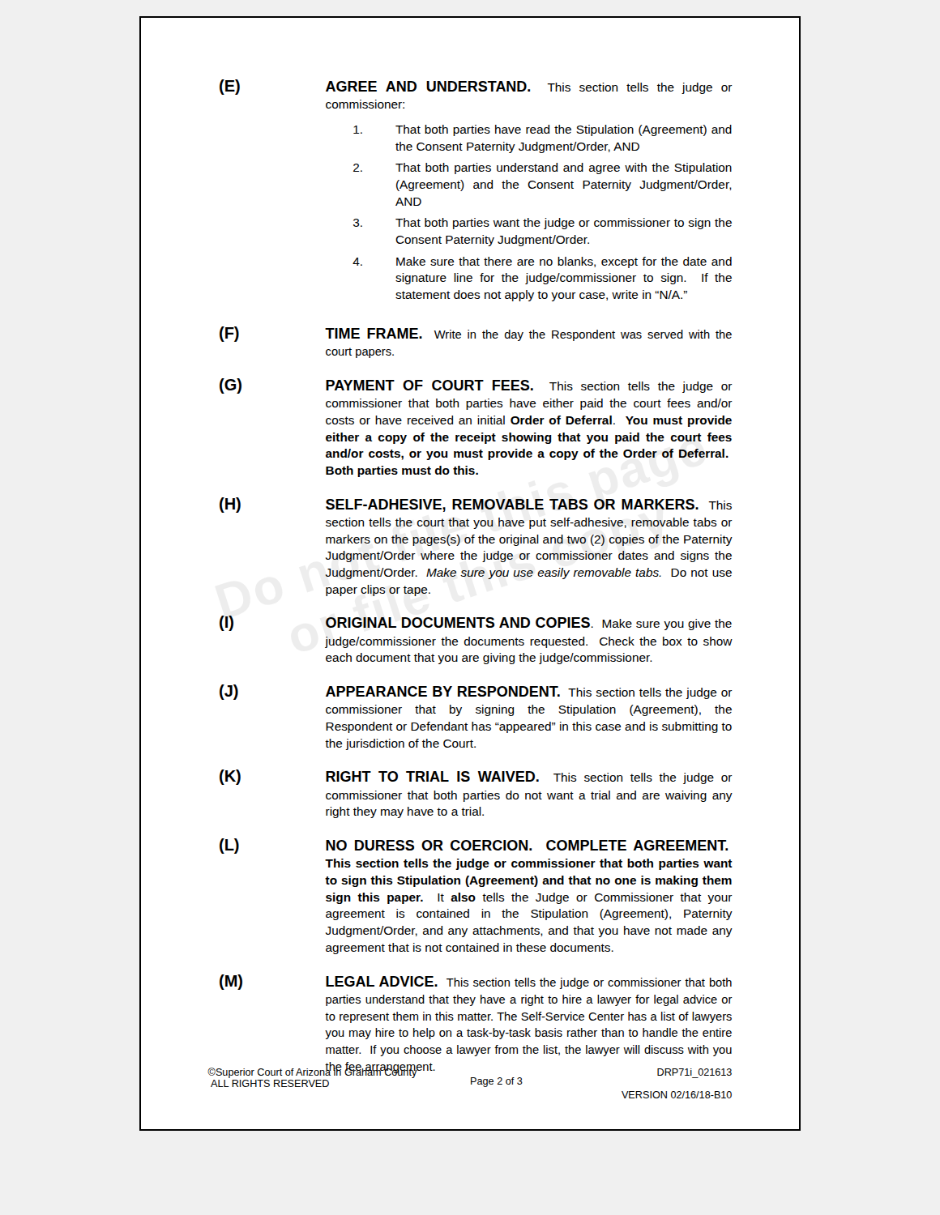Do not file this page
or file this copy
| (E) | AGREE AND UNDERSTAND. This section tells the judge or commissioner: 1. That both parties have read the Stipulation (Agreement) and the Consent Paternity Judgment/Order, AND 2. That both parties understand and agree with the Stipulation (Agreement) and the Consent Paternity Judgment/Order, AND 3. That both parties want the judge or commissioner to sign the Consent Paternity Judgment/Order. 4. Make sure that there are no blanks, except for the date and signature line for the judge/commissioner to sign. If the statement does not apply to your case, write in “N/A.” |
| (F) | TIME FRAME. Write in the day the Respondent was served with the court papers. |
| (G) | PAYMENT OF COURT FEES. This section tells the judge or commissioner that both parties have either paid the court fees and/or costs or have received an initial Order of Deferral . You must provide either a copy of the receipt showing that you paid the court fees and/or costs, or you must provide a copy of the Order of Deferral. Both parties must do this. |
| (H) | SELF-ADHESIVE, REMOVABLE TABS OR MARKERS. This section tells the court that you have put self-adhesive, removable tabs or markers on the pages(s) of the original and two (2) copies of the Paternity Judgment/Order where the judge or commissioner dates and signs the Judgment/Order. Make sure you use easily removable tabs. Do not use paper clips or tape. |
| (I) | ORIGINAL DOCUMENTS AND COPIES . Make sure you give the judge/commissioner the documents requested. Check the box to show each document that you are giving the judge/commissioner. |
| (J) | APPEARANCE BY RESPONDENT. This section tells the judge or commissioner that by signing the Stipulation (Agreement), the Respondent or Defendant has “appeared” in this case and is submitting to the jurisdiction of the Court. |
| (K) | RIGHT TO TRIAL IS WAIVED. This section tells the judge or commissioner that both parties do not want a trial and are waiving any right they may have to a trial. |
| (L) | NO DURESS OR COERCION. COMPLETE AGREEMENT. This section tells the judge or commissioner that both parties want to sign this Stipulation (Agreement) and that no one is making them sign this paper. It also tells the Judge or Commissioner that your agreement is contained in the Stipulation (Agreement), Paternity Judgment/Order, and any attachments, and that you have not made any agreement that is not contained in these documents. |
| (M) | LEGAL ADVICE. This section tells the judge or commissioner that both parties understand that they have a right to hire a lawyer for legal advice or to represent them in this matter. The Self-Service Center has a list of lawyers you may hire to help on a task-by-task basis rather than to handle the entire matter. If you choose a lawyer from the list, the lawyer will discuss with you the fee arrangement. |
| ©Superior Court of Arizona in Graham County ALL RIGHTS RESERVED | Page 2 of 3 | DRP71i_021613 VERSION 02/16/18-B10 |